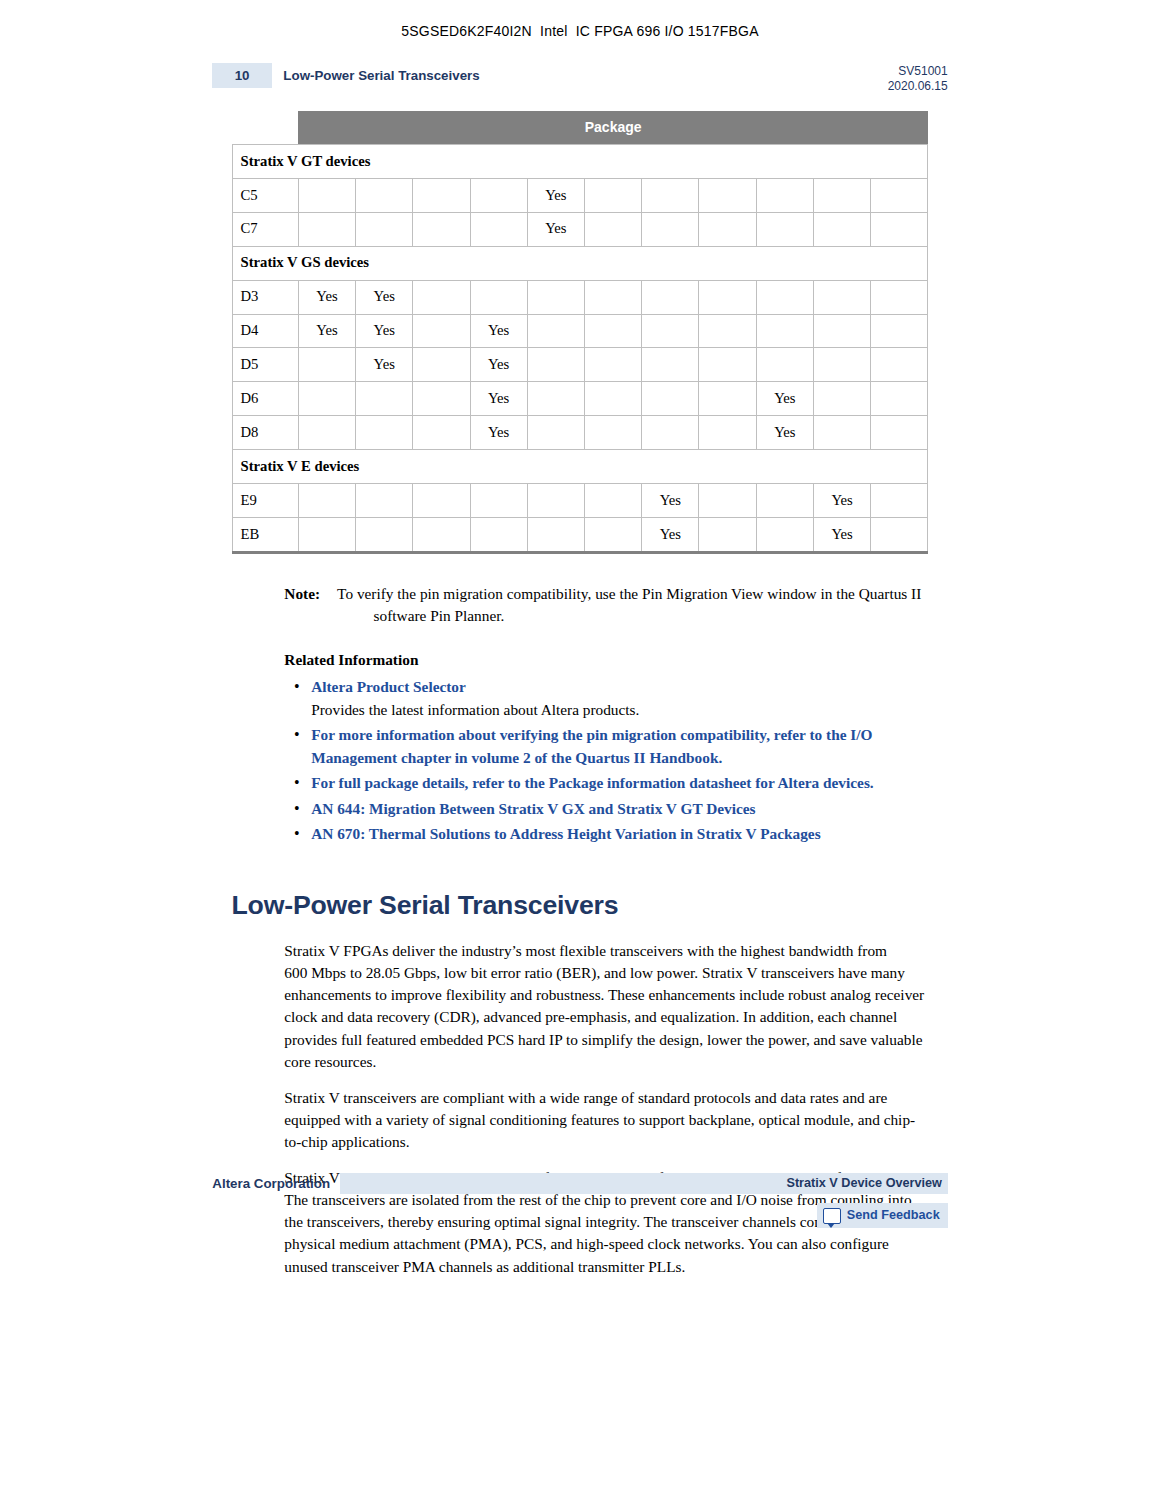5SGSED6K2F40I2N Intel IC FPGA 696 I/O 1517FBGA
10
Low-Power Serial Transceivers
SV51001
2020.06.15
| | Package |
| --- | --- |
| Stratix V GT devices |
| C5 | | | | | Yes | | | | | | |
| C7 | | | | | Yes | | | | | | |
| Stratix V GS devices |
| D3 | Yes | Yes | | | | | | | | | |
| D4 | Yes | Yes | | Yes | | | | | | | |
| D5 | | Yes | | Yes | | | | | | | |
| D6 | | | | Yes | | | | | Yes | | |
| D8 | | | | Yes | | | | | Yes | | |
| Stratix V E devices |
| E9 | | | | | | | Yes | | | Yes | |
| EB | | | | | | | Yes | | | Yes | |
Note:
To verify the pin migration compatibility, use the Pin Migration View window in the Quartus II software Pin Planner.
Related Information
Altera Product Selector
Provides the latest information about Altera products.
For more information about verifying the pin migration compatibility, refer to the I/O Management chapter in volume 2 of the Quartus II Handbook.
For full package details, refer to the Package information datasheet for Altera devices.
AN 644: Migration Between Stratix V GX and Stratix V GT Devices
AN 670: Thermal Solutions to Address Height Variation in Stratix V Packages
Low-Power Serial Transceivers
Stratix V FPGAs deliver the industry’s most flexible transceivers with the highest bandwidth from 600 Mbps to 28.05 Gbps, low bit error ratio (BER), and low power. Stratix V transceivers have many enhancements to improve flexibility and robustness. These enhancements include robust analog receiver clock and data recovery (CDR), advanced pre-emphasis, and equalization. In addition, each channel provides full featured embedded PCS hard IP to simplify the design, lower the power, and save valuable core resources.
Stratix V transceivers are compliant with a wide range of standard protocols and data rates and are equipped with a variety of signal conditioning features to support backplane, optical module, and chip-to-chip applications.
Stratix V transceivers are located on the left and right sides of the device, as shown in the figure below. The transceivers are isolated from the rest of the chip to prevent core and I/O noise from coupling into the transceivers, thereby ensuring optimal signal integrity. The transceiver channels consist of the physical medium attachment (PMA), PCS, and high-speed clock networks. You can also configure unused transceiver PMA channels as additional transmitter PLLs.
Altera Corporation
Stratix V Device Overview
Send Feedback